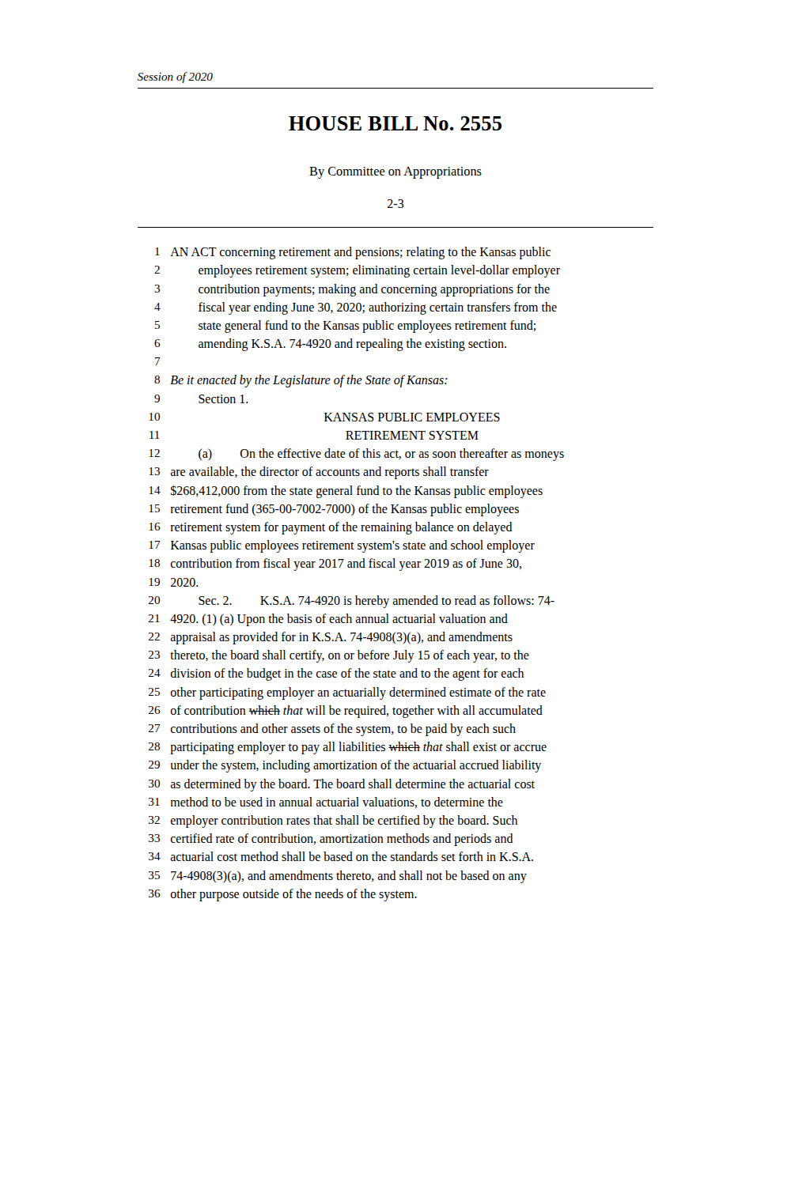Session of 2020
HOUSE BILL No. 2555
By Committee on Appropriations
2-3
AN ACT concerning retirement and pensions; relating to the Kansas public
employees retirement system; eliminating certain level-dollar employer
contribution payments; making and concerning appropriations for the
fiscal year ending June 30, 2020; authorizing certain transfers from the
state general fund to the Kansas public employees retirement fund;
amending K.S.A. 74-4920 and repealing the existing section.
Be it enacted by the Legislature of the State of Kansas:
Section 1.
KANSAS PUBLIC EMPLOYEES
RETIREMENT SYSTEM
(a) On the effective date of this act, or as soon thereafter as moneys
are available, the director of accounts and reports shall transfer
$268,412,000 from the state general fund to the Kansas public employees
retirement fund (365-00-7002-7000) of the Kansas public employees
retirement system for payment of the remaining balance on delayed
Kansas public employees retirement system's state and school employer
contribution from fiscal year 2017 and fiscal year 2019 as of June 30,
2020.
Sec. 2. K.S.A. 74-4920 is hereby amended to read as follows: 74-
4920. (1) (a) Upon the basis of each annual actuarial valuation and
appraisal as provided for in K.S.A. 74-4908(3)(a), and amendments
thereto, the board shall certify, on or before July 15 of each year, to the
division of the budget in the case of the state and to the agent for each
other participating employer an actuarially determined estimate of the rate
of contribution which that will be required, together with all accumulated
contributions and other assets of the system, to be paid by each such
participating employer to pay all liabilities which that shall exist or accrue
under the system, including amortization of the actuarial accrued liability
as determined by the board. The board shall determine the actuarial cost
method to be used in annual actuarial valuations, to determine the
employer contribution rates that shall be certified by the board. Such
certified rate of contribution, amortization methods and periods and
actuarial cost method shall be based on the standards set forth in K.S.A.
74-4908(3)(a), and amendments thereto, and shall not be based on any
other purpose outside of the needs of the system.